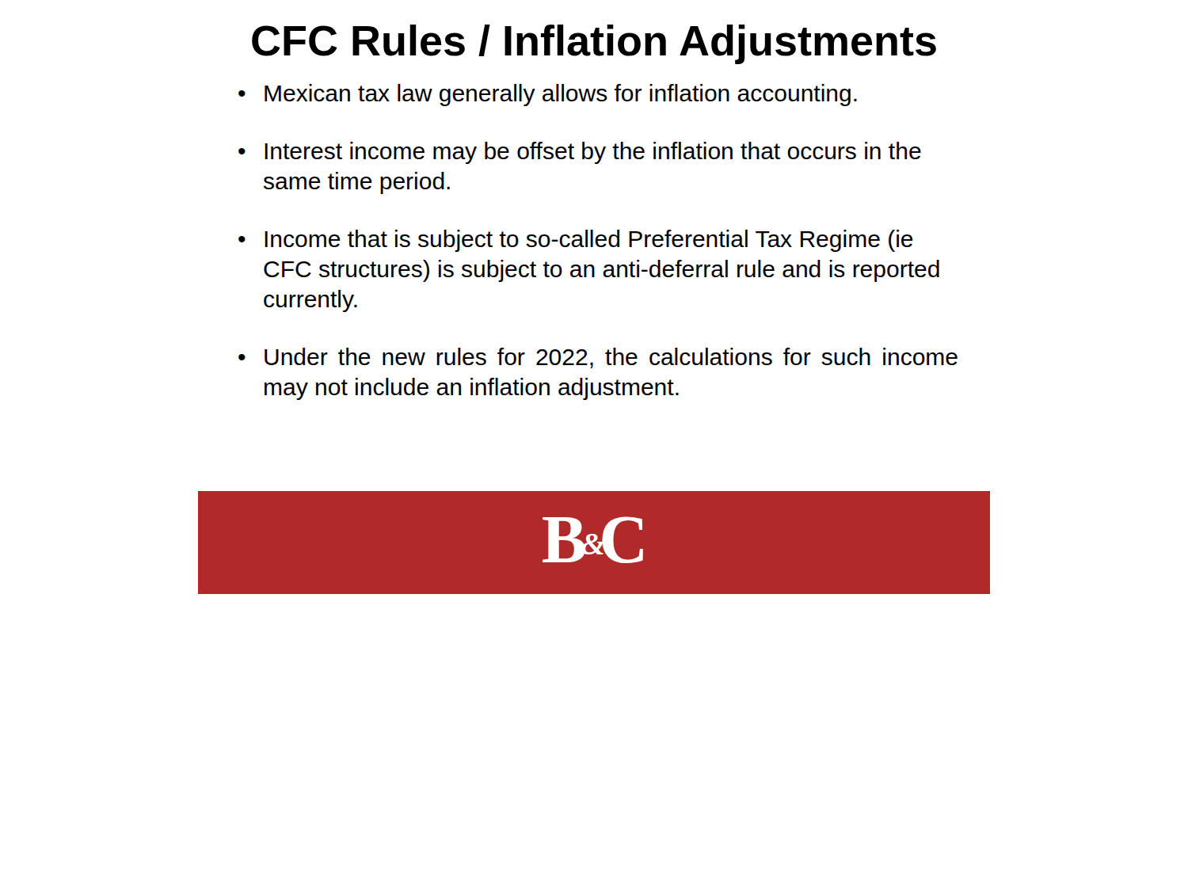CFC Rules / Inflation Adjustments
Mexican tax law generally allows for inflation accounting.
Interest income may be offset by the inflation that occurs in the same time period.
Income that is subject to so-called Preferential Tax Regime (ie CFC structures) is subject to an anti-deferral rule and is reported currently.
Under the new rules for 2022, the calculations for such income may not include an inflation adjustment.
B&C